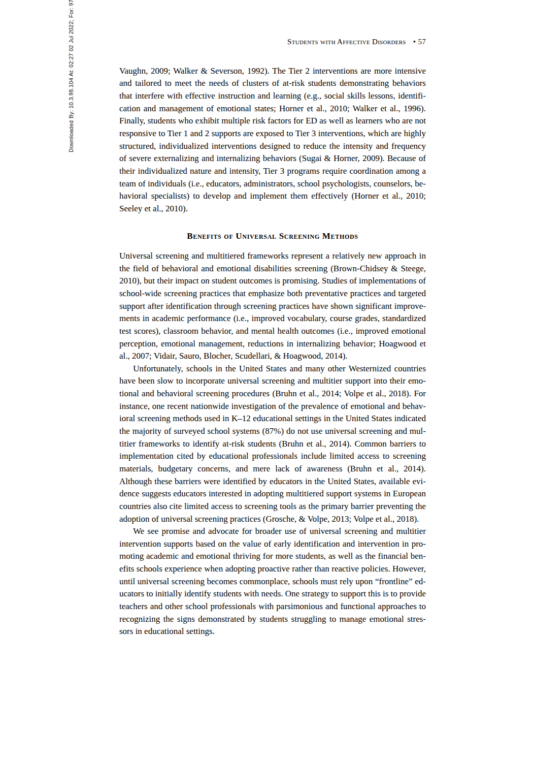Downloaded By: 10.3.98.104 At: 02:27 02 Jul 2022; For: 9781315100654, chapter3, 10.4324/9781315100654-4
Students with Affective Disorders • 57
Vaughn, 2009; Walker & Severson, 1992). The Tier 2 interventions are more intensive and tailored to meet the needs of clusters of at-risk students demonstrating behaviors that interfere with effective instruction and learning (e.g., social skills lessons, identification and management of emotional states; Horner et al., 2010; Walker et al., 1996). Finally, students who exhibit multiple risk factors for ED as well as learners who are not responsive to Tier 1 and 2 supports are exposed to Tier 3 interventions, which are highly structured, individualized interventions designed to reduce the intensity and frequency of severe externalizing and internalizing behaviors (Sugai & Horner, 2009). Because of their individualized nature and intensity, Tier 3 programs require coordination among a team of individuals (i.e., educators, administrators, school psychologists, counselors, behavioral specialists) to develop and implement them effectively (Horner et al., 2010; Seeley et al., 2010).
Benefits of Universal Screening Methods
Universal screening and multitiered frameworks represent a relatively new approach in the field of behavioral and emotional disabilities screening (Brown-Chidsey & Steege, 2010), but their impact on student outcomes is promising. Studies of implementations of school-wide screening practices that emphasize both preventative practices and targeted support after identification through screening practices have shown significant improvements in academic performance (i.e., improved vocabulary, course grades, standardized test scores), classroom behavior, and mental health outcomes (i.e., improved emotional perception, emotional management, reductions in internalizing behavior; Hoagwood et al., 2007; Vidair, Sauro, Blocher, Scudellari, & Hoagwood, 2014).
Unfortunately, schools in the United States and many other Westernized countries have been slow to incorporate universal screening and multitier support into their emotional and behavioral screening procedures (Bruhn et al., 2014; Volpe et al., 2018). For instance, one recent nationwide investigation of the prevalence of emotional and behavioral screening methods used in K–12 educational settings in the United States indicated the majority of surveyed school systems (87%) do not use universal screening and multitier frameworks to identify at-risk students (Bruhn et al., 2014). Common barriers to implementation cited by educational professionals include limited access to screening materials, budgetary concerns, and mere lack of awareness (Bruhn et al., 2014). Although these barriers were identified by educators in the United States, available evidence suggests educators interested in adopting multitiered support systems in European countries also cite limited access to screening tools as the primary barrier preventing the adoption of universal screening practices (Grosche, & Volpe, 2013; Volpe et al., 2018).
We see promise and advocate for broader use of universal screening and multitier intervention supports based on the value of early identification and intervention in promoting academic and emotional thriving for more students, as well as the financial benefits schools experience when adopting proactive rather than reactive policies. However, until universal screening becomes commonplace, schools must rely upon “frontline” educators to initially identify students with needs. One strategy to support this is to provide teachers and other school professionals with parsimonious and functional approaches to recognizing the signs demonstrated by students struggling to manage emotional stressors in educational settings.